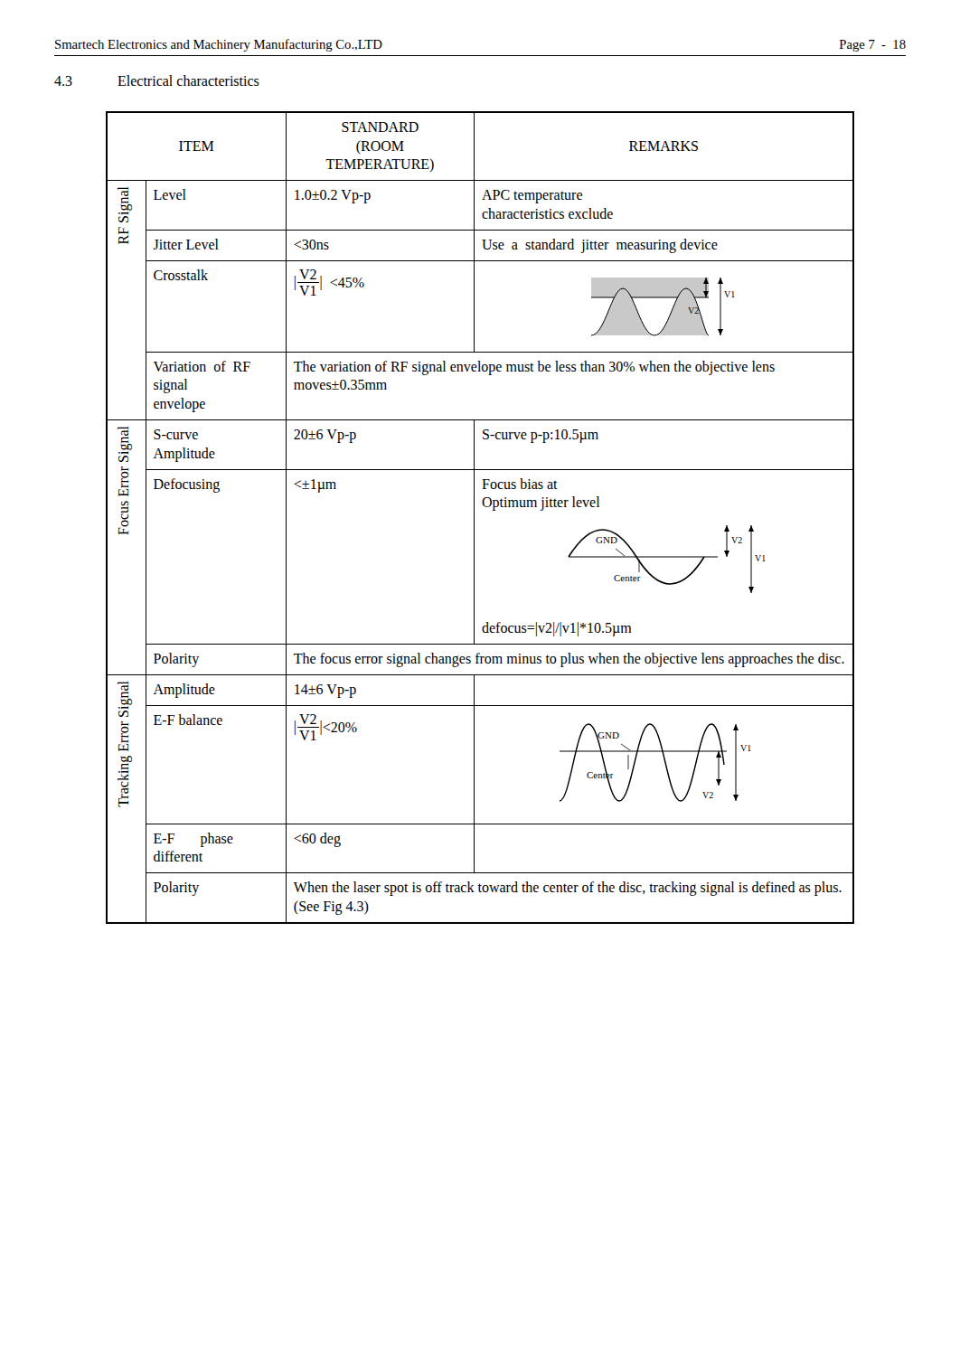Smartech Electronics and Machinery Manufacturing Co.,LTD Page 7 - 18
4.3 Electrical characteristics
| ITEM | STANDARD (ROOM TEMPERATURE) | REMARKS |
| --- | --- | --- |
| RF Signal | Level | 1.0±0.2 Vp-p | APC temperature characteristics exclude |
| Jitter Level | <30ns | Use a standard jitter measuring device |
| Crosstalk | / V2 V1 / <45% | V2 V1 |
| Variation of RF signal envelope | The variation of RF signal envelope must be less than 30% when the objective lens moves±0.35mm |
| Focus Error Signal | S-curve Amplitude | 20±6 Vp-p | S-curve p-p:10.5µm |
| Defocusing | <±1µm | Focus bias at Optimum jitter level GND Center V2 V1 defocus=/v2///v1/*10.5µm |
| Polarity | The focus error signal changes from minus to plus when the objective lens approaches the disc. |
| Tracking Error Signal | Amplitude | 14±6 Vp-p | |
| E-F balance | / V2 V1 / <20% | GND Center V1 V2 |
| E-F phase different | <60 deg | |
| Polarity | When the laser spot is off track toward the center of the disc, tracking signal is defined as plus. (See Fig 4.3) |